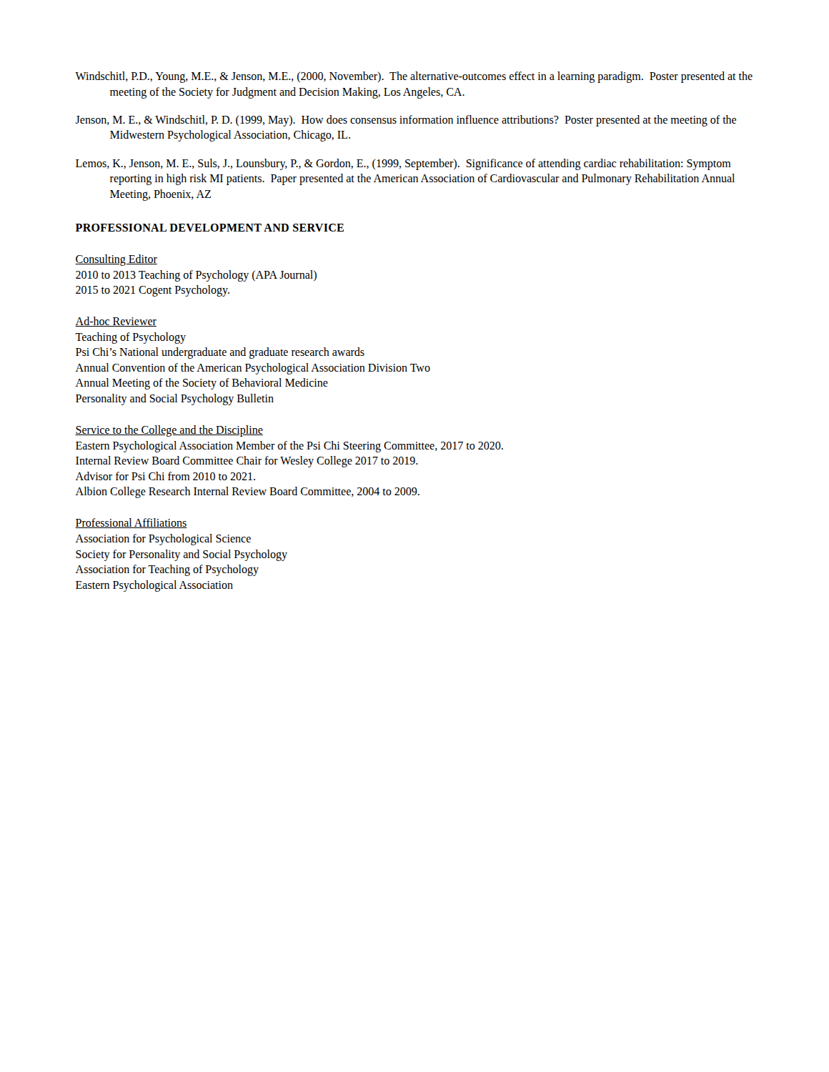Windschitl, P.D., Young, M.E., & Jenson, M.E., (2000, November). The alternative-outcomes effect in a learning paradigm. Poster presented at the meeting of the Society for Judgment and Decision Making, Los Angeles, CA.
Jenson, M. E., & Windschitl, P. D. (1999, May). How does consensus information influence attributions? Poster presented at the meeting of the Midwestern Psychological Association, Chicago, IL.
Lemos, K., Jenson, M. E., Suls, J., Lounsbury, P., & Gordon, E., (1999, September). Significance of attending cardiac rehabilitation: Symptom reporting in high risk MI patients. Paper presented at the American Association of Cardiovascular and Pulmonary Rehabilitation Annual Meeting, Phoenix, AZ
PROFESSIONAL DEVELOPMENT AND SERVICE
Consulting Editor
2010 to 2013 Teaching of Psychology (APA Journal)
2015 to 2021 Cogent Psychology.
Ad-hoc Reviewer
Teaching of Psychology
Psi Chi’s National undergraduate and graduate research awards
Annual Convention of the American Psychological Association Division Two
Annual Meeting of the Society of Behavioral Medicine
Personality and Social Psychology Bulletin
Service to the College and the Discipline
Eastern Psychological Association Member of the Psi Chi Steering Committee, 2017 to 2020.
Internal Review Board Committee Chair for Wesley College 2017 to 2019.
Advisor for Psi Chi from 2010 to 2021.
Albion College Research Internal Review Board Committee, 2004 to 2009.
Professional Affiliations
Association for Psychological Science
Society for Personality and Social Psychology
Association for Teaching of Psychology
Eastern Psychological Association